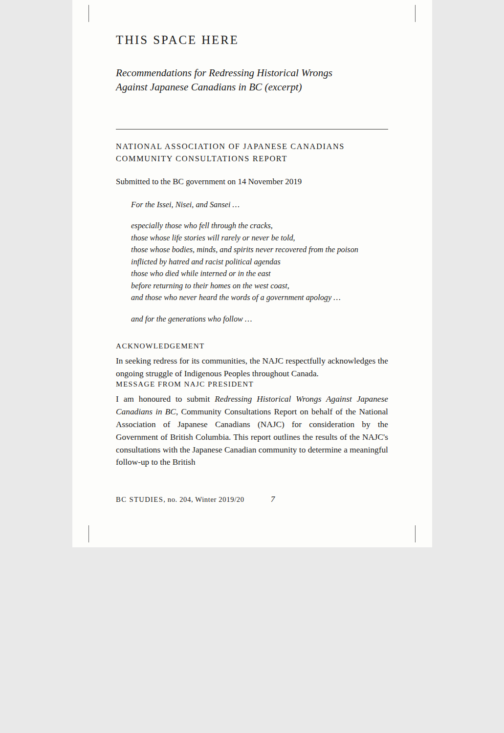This Space Here
Recommendations for Redressing Historical Wrongs Against Japanese Canadians in BC (excerpt)
National Association of Japanese Canadians
Community Consultations Report
Submitted to the BC government on 14 November 2019
For the Issei, Nisei, and Sansei …
especially those who fell through the cracks,
those whose life stories will rarely or never be told,
those whose bodies, minds, and spirits never recovered from the poison
inflicted by hatred and racist political agendas
those who died while interned or in the east
before returning to their homes on the west coast,
and those who never heard the words of a government apology …
and for the generations who follow …
Acknowledgement
In seeking redress for its communities, the NAJC respectfully acknowledges the ongoing struggle of Indigenous Peoples throughout Canada.
Message from NAJC President
I am honoured to submit Redressing Historical Wrongs Against Japanese Canadians in BC, Community Consultations Report on behalf of the National Association of Japanese Canadians (NAJC) for consideration by the Government of British Columbia. This report outlines the results of the NAJC's consultations with the Japanese Canadian community to determine a meaningful follow-up to the British
bc studies, no. 204, Winter 2019/207